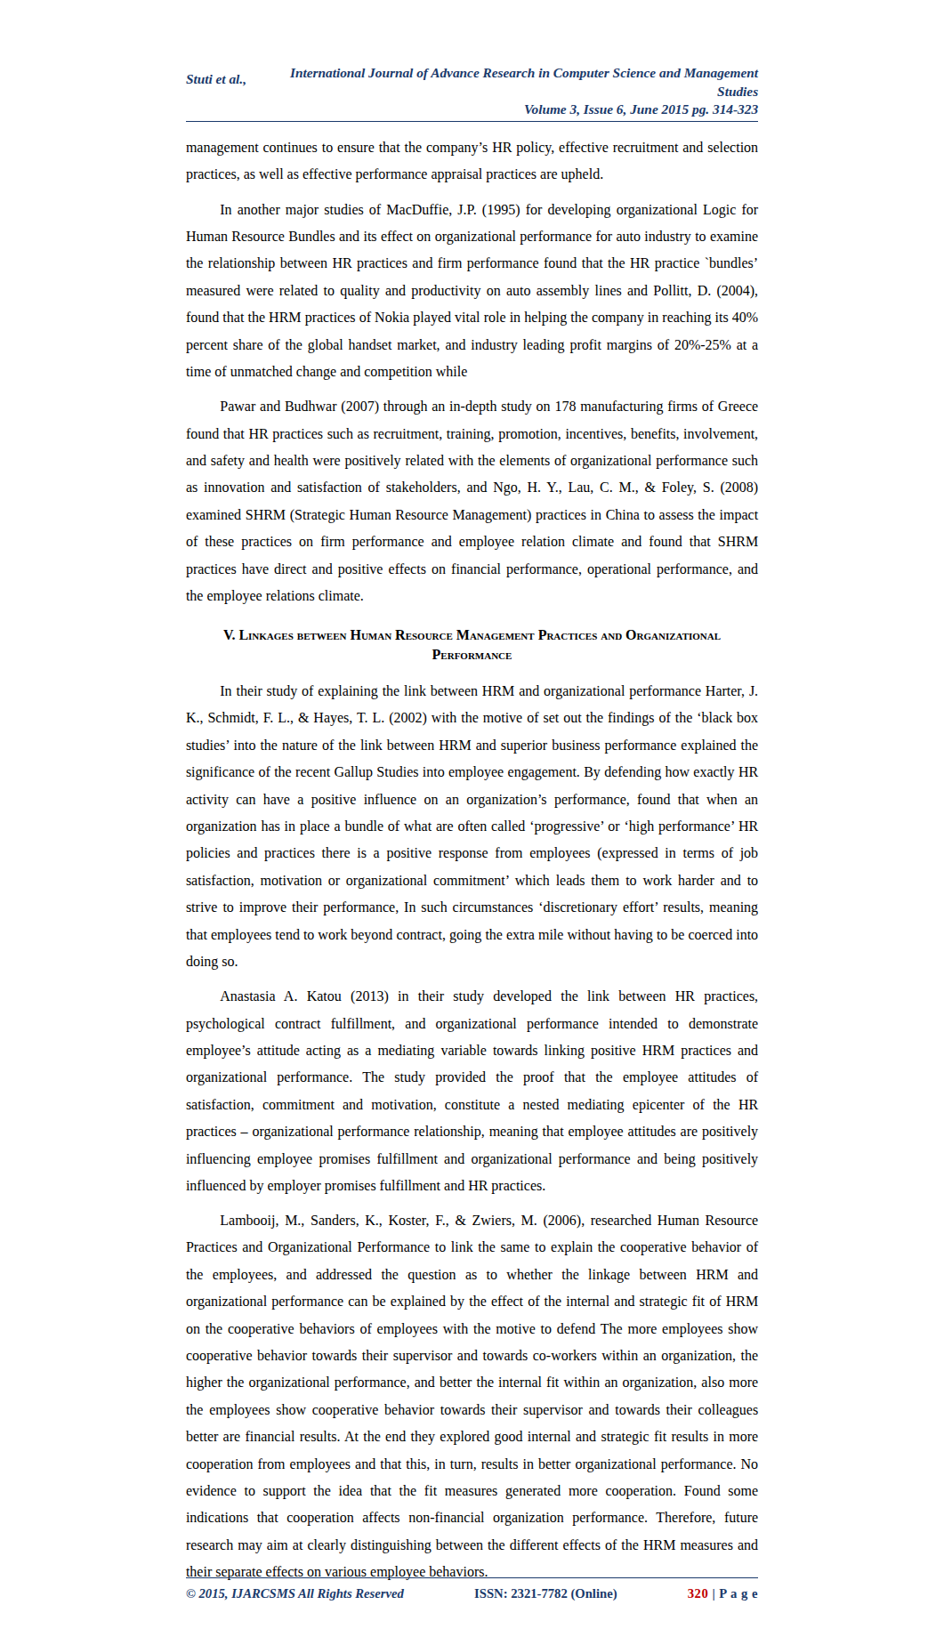Stuti et al.,
International Journal of Advance Research in Computer Science and Management Studies Volume 3, Issue 6, June 2015 pg. 314-323
management continues to ensure that the company’s HR policy, effective recruitment and selection practices, as well as effective performance appraisal practices are upheld.
In another major studies of MacDuffie, J.P. (1995) for developing organizational Logic for Human Resource Bundles and its effect on organizational performance for auto industry to examine the relationship between HR practices and firm performance found that the HR practice `bundles’ measured were related to quality and productivity on auto assembly lines and Pollitt, D. (2004), found that the HRM practices of Nokia played vital role in helping the company in reaching its 40% percent share of the global handset market, and industry leading profit margins of 20%-25% at a time of unmatched change and competition while
Pawar and Budhwar (2007) through an in-depth study on 178 manufacturing firms of Greece found that HR practices such as recruitment, training, promotion, incentives, benefits, involvement, and safety and health were positively related with the elements of organizational performance such as innovation and satisfaction of stakeholders, and Ngo, H. Y., Lau, C. M., & Foley, S. (2008) examined SHRM (Strategic Human Resource Management) practices in China to assess the impact of these practices on firm performance and employee relation climate and found that SHRM practices have direct and positive effects on financial performance, operational performance, and the employee relations climate.
V. Linkages between Human Resource Management Practices and Organizational Performance
In their study of explaining the link between HRM and organizational performance Harter, J. K., Schmidt, F. L., & Hayes, T. L. (2002) with the motive of set out the findings of the ‘black box studies’ into the nature of the link between HRM and superior business performance explained the significance of the recent Gallup Studies into employee engagement. By defending how exactly HR activity can have a positive influence on an organization’s performance, found that when an organization has in place a bundle of what are often called ‘progressive’ or ‘high performance’ HR policies and practices there is a positive response from employees (expressed in terms of job satisfaction, motivation or organizational commitment’ which leads them to work harder and to strive to improve their performance, In such circumstances ‘discretionary effort’ results, meaning that employees tend to work beyond contract, going the extra mile without having to be coerced into doing so.
Anastasia A. Katou (2013) in their study developed the link between HR practices, psychological contract fulfillment, and organizational performance intended to demonstrate employee’s attitude acting as a mediating variable towards linking positive HRM practices and organizational performance. The study provided the proof that the employee attitudes of satisfaction, commitment and motivation, constitute a nested mediating epicenter of the HR practices – organizational performance relationship, meaning that employee attitudes are positively influencing employee promises fulfillment and organizational performance and being positively influenced by employer promises fulfillment and HR practices.
Lambooij, M., Sanders, K., Koster, F., & Zwiers, M. (2006), researched Human Resource Practices and Organizational Performance to link the same to explain the cooperative behavior of the employees, and addressed the question as to whether the linkage between HRM and organizational performance can be explained by the effect of the internal and strategic fit of HRM on the cooperative behaviors of employees with the motive to defend The more employees show cooperative behavior towards their supervisor and towards co-workers within an organization, the higher the organizational performance, and better the internal fit within an organization, also more the employees show cooperative behavior towards their supervisor and towards their colleagues better are financial results. At the end they explored good internal and strategic fit results in more cooperation from employees and that this, in turn, results in better organizational performance. No evidence to support the idea that the fit measures generated more cooperation. Found some indications that cooperation affects non-financial organization performance. Therefore, future research may aim at clearly distinguishing between the different effects of the HRM measures and their separate effects on various employee behaviors.
© 2015, IJARCSMS All Rights Reserved
ISSN: 2321-7782 (Online)
320 | P a g e